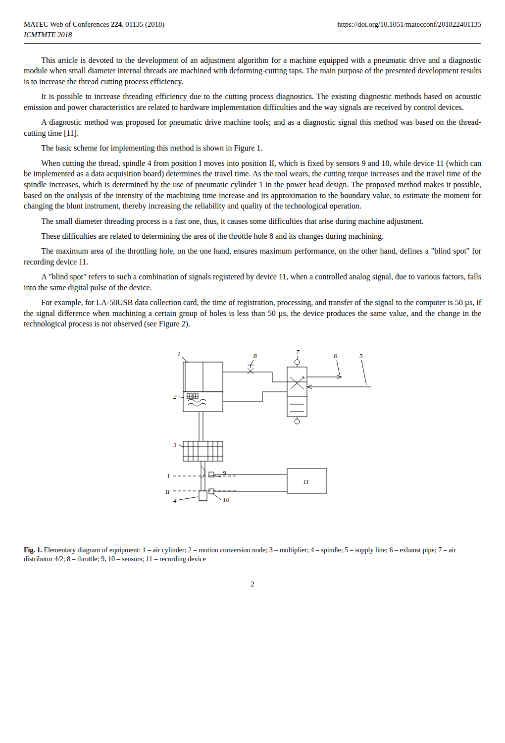MATEC Web of Conferences 224, 01135 (2018)
ICMTMTE 2018
https://doi.org/10.1051/matecconf/201822401135
This article is devoted to the development of an adjustment algorithm for a machine equipped with a pneumatic drive and a diagnostic module when small diameter internal threads are machined with deforming-cutting taps. The main purpose of the presented development results is to increase the thread cutting process efficiency.
It is possible to increase threading efficiency due to the cutting process diagnostics. The existing diagnostic methods based on acoustic emission and power characteristics are related to hardware implementation difficulties and the way signals are received by control devices.
A diagnostic method was proposed for pneumatic drive machine tools; and as a diagnostic signal this method was based on the thread-cutting time [11].
The basic scheme for implementing this method is shown in Figure 1.
When cutting the thread, spindle 4 from position I moves into position II, which is fixed by sensors 9 and 10, while device 11 (which can be implemented as a data acquisition board) determines the travel time. As the tool wears, the cutting torque increases and the travel time of the spindle increases, which is determined by the use of pneumatic cylinder 1 in the power head design. The proposed method makes it possible, based on the analysis of the intensity of the machining time increase and its approximation to the boundary value, to estimate the moment for changing the blunt instrument, thereby increasing the reliability and quality of the technological operation.
The small diameter threading process is a fast one, thus, it causes some difficulties that arise during machine adjustment.
These difficulties are related to determining the area of the throttle hole 8 and its changes during machining.
The maximum area of the throttling hole, on the one hand, ensures maximum performance, on the other hand, defines a "blind spot" for recording device 11.
A "blind spot" refers to such a combination of signals registered by device 11, when a controlled analog signal, due to various factors, falls into the same digital pulse of the device.
For example, for LA-50USB data collection card, the time of registration, processing, and transfer of the signal to the computer is 50 µs, if the signal difference when machining a certain group of holes is less than 50 µs, the device produces the same value, and the change in the technological process is not observed (see Figure 2).
1 2 3 4 10 9 8 7 6 5 11 I II
Fig. 1. Elementary diagram of equipment: 1 – air cylinder; 2 – motion conversion node; 3 – multiplier; 4 – spindle; 5 – supply line; 6 – exhaust pipe; 7 – air distributor 4/2; 8 – throttle; 9, 10 – sensors; 11 – recording device
2